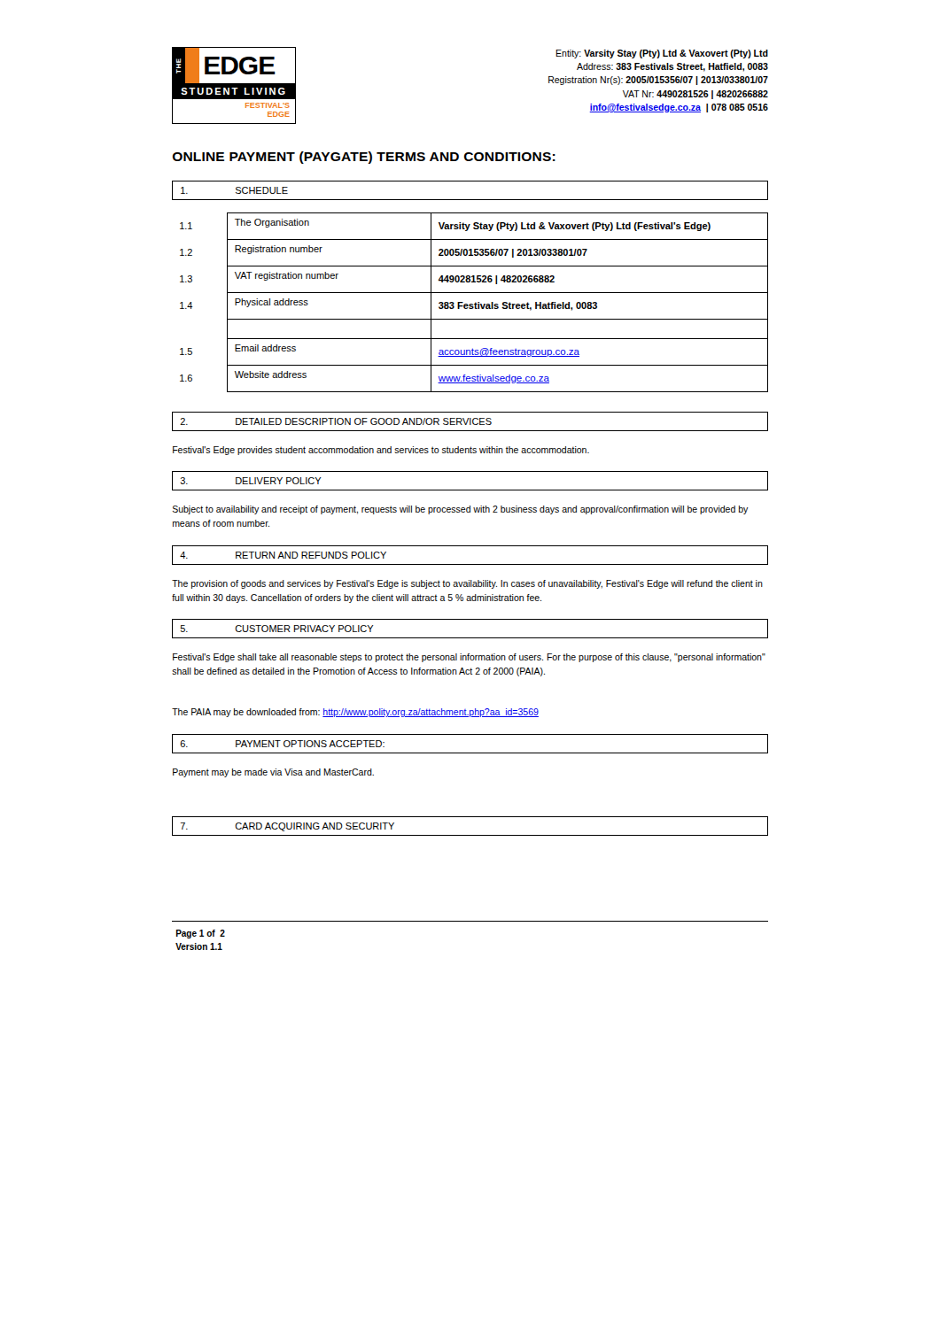THE
EDGE
STUDENT LIVING
FESTIVAL'S
EDGE
Entity: Varsity Stay (Pty) Ltd & Vaxovert (Pty) Ltd
Address: 383 Festivals Street, Hatfield, 0083
Registration Nr(s): 2005/015356/07 | 2013/033801/07
VAT Nr: 4490281526 | 4820266882
info@festivalsedge.co.za | 078 085 0516
ONLINE PAYMENT (PAYGATE) TERMS AND CONDITIONS:
1. SCHEDULE
| 1.1 | The Organisation | Varsity Stay (Pty) Ltd & Vaxovert (Pty) Ltd (Festival's Edge) |
| 1.2 | Registration number | 2005/015356/07 / 2013/033801/07 |
| 1.3 | VAT registration number | 4490281526 / 4820266882 |
| 1.4 | Physical address | 383 Festivals Street, Hatfield, 0083 |
| 1.5 | Email address | accounts@feenstragroup.co.za |
| 1.6 | Website address | www.festivalsedge.co.za |
2. DETAILED DESCRIPTION OF GOOD AND/OR SERVICES
Festival's Edge provides student accommodation and services to students within the accommodation.
3. DELIVERY POLICY
Subject to availability and receipt of payment, requests will be processed with 2 business days and approval/confirmation will be provided by means of room number.
4. RETURN AND REFUNDS POLICY
The provision of goods and services by Festival's Edge is subject to availability. In cases of unavailability, Festival's Edge will refund the client in full within 30 days. Cancellation of orders by the client will attract a 5 % administration fee.
5. CUSTOMER PRIVACY POLICY
Festival's Edge shall take all reasonable steps to protect the personal information of users. For the purpose of this clause, "personal information" shall be defined as detailed in the Promotion of Access to Information Act 2 of 2000 (PAIA).
The PAIA may be downloaded from: http://www.polity.org.za/attachment.php?aa_id=3569
6. PAYMENT OPTIONS ACCEPTED:
Payment may be made via Visa and MasterCard.
7. CARD ACQUIRING AND SECURITY
Page 1 of 2
Version 1.1